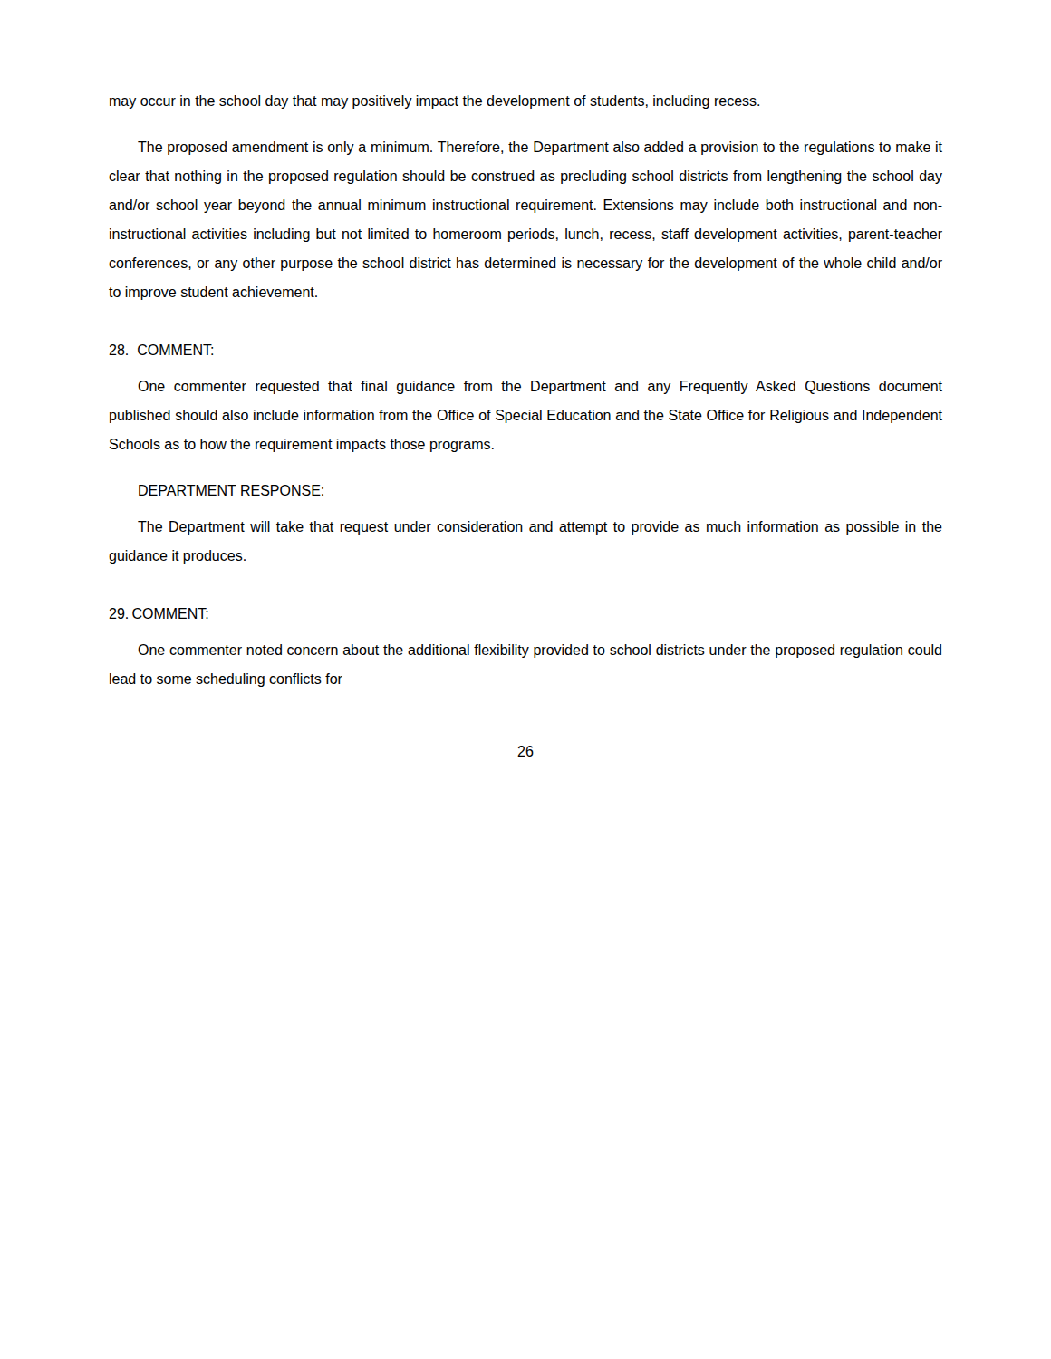may occur in the school day that may positively impact the development of students, including recess.
The proposed amendment is only a minimum. Therefore, the Department also added a provision to the regulations to make it clear that nothing in the proposed regulation should be construed as precluding school districts from lengthening the school day and/or school year beyond the annual minimum instructional requirement. Extensions may include both instructional and non-instructional activities including but not limited to homeroom periods, lunch, recess, staff development activities, parent-teacher conferences, or any other purpose the school district has determined is necessary for the development of the whole child and/or to improve student achievement.
28. COMMENT:
One commenter requested that final guidance from the Department and any Frequently Asked Questions document published should also include information from the Office of Special Education and the State Office for Religious and Independent Schools as to how the requirement impacts those programs.
DEPARTMENT RESPONSE:
The Department will take that request under consideration and attempt to provide as much information as possible in the guidance it produces.
29. COMMENT:
One commenter noted concern about the additional flexibility provided to school districts under the proposed regulation could lead to some scheduling conflicts for
26